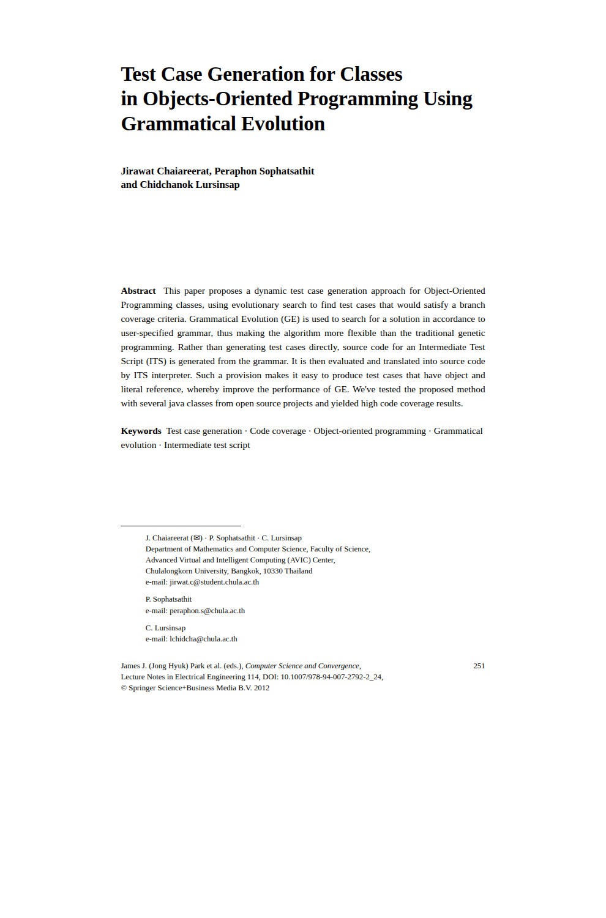Test Case Generation for Classes
in Objects-Oriented Programming Using
Grammatical Evolution
Jirawat Chaiareerat, Peraphon Sophatsathit
and Chidchanok Lursinsap
Abstract This paper proposes a dynamic test case generation approach for Object-Oriented Programming classes, using evolutionary search to find test cases that would satisfy a branch coverage criteria. Grammatical Evolution (GE) is used to search for a solution in accordance to user-specified grammar, thus making the algorithm more flexible than the traditional genetic programming. Rather than generating test cases directly, source code for an Intermediate Test Script (ITS) is generated from the grammar. It is then evaluated and translated into source code by ITS interpreter. Such a provision makes it easy to produce test cases that have object and literal reference, whereby improve the performance of GE. We've tested the proposed method with several java classes from open source projects and yielded high code coverage results.
Keywords Test case generation · Code coverage · Object-oriented programming · Grammatical evolution · Intermediate test script
J. Chaiareerat (✉) · P. Sophatsathit · C. Lursinsap
Department of Mathematics and Computer Science, Faculty of Science,
Advanced Virtual and Intelligent Computing (AVIC) Center,
Chulalongkorn University, Bangkok, 10330 Thailand
e-mail: jirwat.c@student.chula.ac.th
P. Sophatsathit
e-mail: peraphon.s@chula.ac.th
C. Lursinsap
e-mail: lchidcha@chula.ac.th
James J. (Jong Hyuk) Park et al. (eds.), Computer Science and Convergence,
Lecture Notes in Electrical Engineering 114, DOI: 10.1007/978-94-007-2792-2_24,
© Springer Science+Business Media B.V. 2012
251